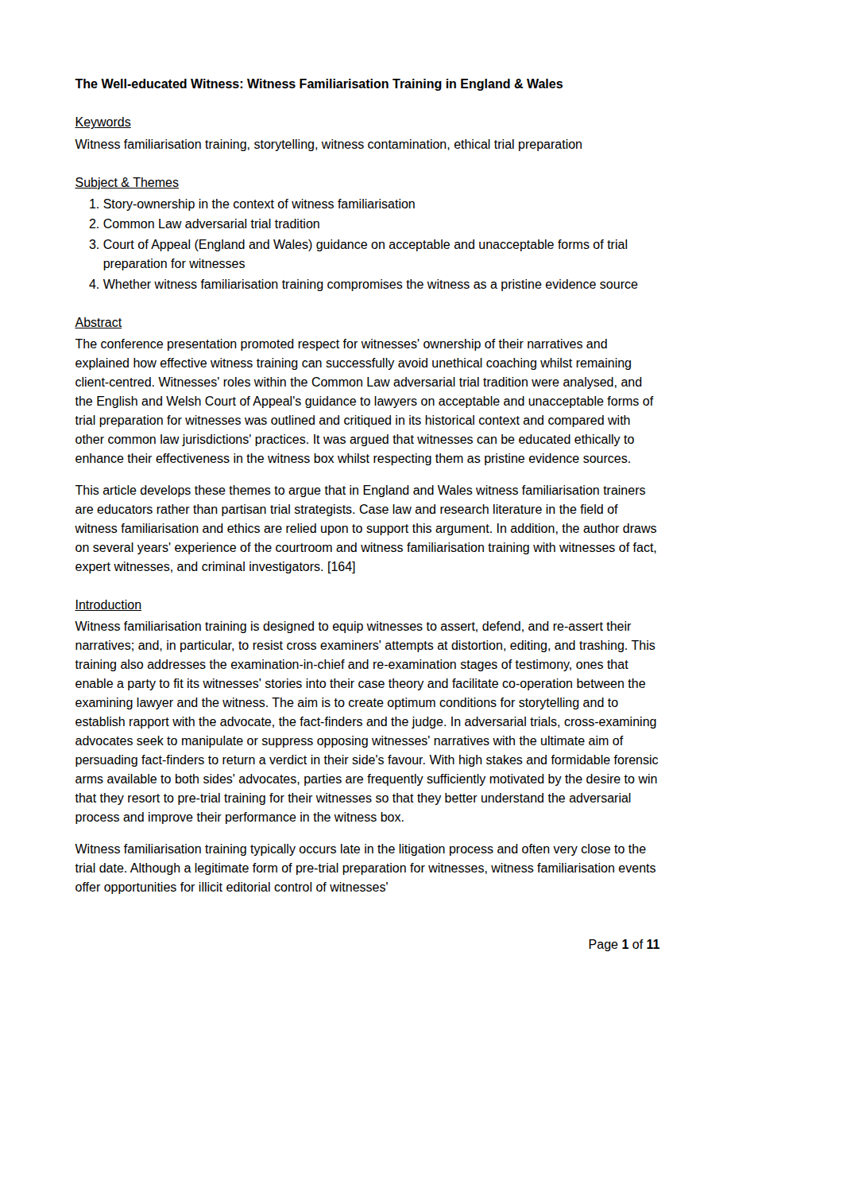The Well-educated Witness: Witness Familiarisation Training in England & Wales
Keywords
Witness familiarisation training, storytelling, witness contamination, ethical trial preparation
Subject & Themes
Story-ownership in the context of witness familiarisation
Common Law adversarial trial tradition
Court of Appeal (England and Wales) guidance on acceptable and unacceptable forms of trial preparation for witnesses
Whether witness familiarisation training compromises the witness as a pristine evidence source
Abstract
The conference presentation promoted respect for witnesses' ownership of their narratives and explained how effective witness training can successfully avoid unethical coaching whilst remaining client-centred. Witnesses' roles within the Common Law adversarial trial tradition were analysed, and the English and Welsh Court of Appeal's guidance to lawyers on acceptable and unacceptable forms of trial preparation for witnesses was outlined and critiqued in its historical context and compared with other common law jurisdictions' practices. It was argued that witnesses can be educated ethically to enhance their effectiveness in the witness box whilst respecting them as pristine evidence sources.
This article develops these themes to argue that in England and Wales witness familiarisation trainers are educators rather than partisan trial strategists. Case law and research literature in the field of witness familiarisation and ethics are relied upon to support this argument. In addition, the author draws on several years' experience of the courtroom and witness familiarisation training with witnesses of fact, expert witnesses, and criminal investigators. [164]
Introduction
Witness familiarisation training is designed to equip witnesses to assert, defend, and re-assert their narratives; and, in particular, to resist cross examiners' attempts at distortion, editing, and trashing. This training also addresses the examination-in-chief and re-examination stages of testimony, ones that enable a party to fit its witnesses' stories into their case theory and facilitate co-operation between the examining lawyer and the witness. The aim is to create optimum conditions for storytelling and to establish rapport with the advocate, the fact-finders and the judge. In adversarial trials, cross-examining advocates seek to manipulate or suppress opposing witnesses' narratives with the ultimate aim of persuading fact-finders to return a verdict in their side's favour. With high stakes and formidable forensic arms available to both sides' advocates, parties are frequently sufficiently motivated by the desire to win that they resort to pre-trial training for their witnesses so that they better understand the adversarial process and improve their performance in the witness box.
Witness familiarisation training typically occurs late in the litigation process and often very close to the trial date. Although a legitimate form of pre-trial preparation for witnesses, witness familiarisation events offer opportunities for illicit editorial control of witnesses'
Page 1 of 11